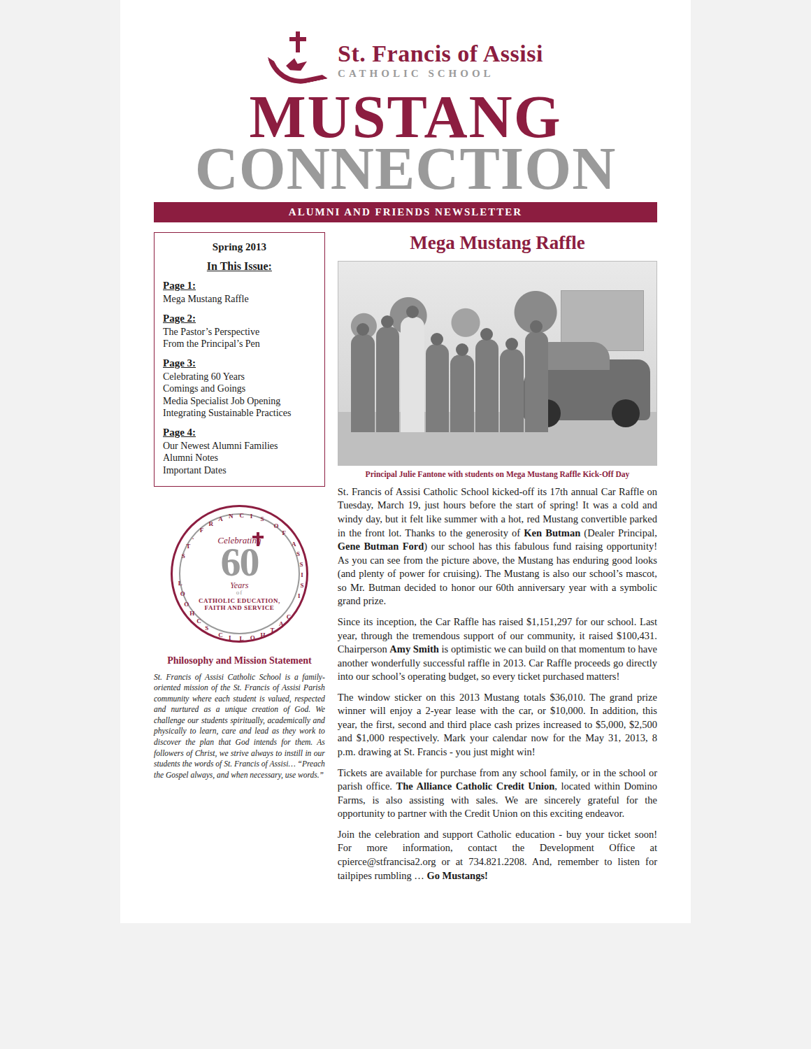St. Francis of Assisi
CATHOLIC SCHOOL
MUSTANG
CONNECTION
ALUMNI AND FRIENDS NEWSLETTER
Spring 2013
In This Issue:
Page 1:
Mega Mustang Raffle
Page 2:
The Pastor’s Perspective
From the Principal’s Pen
Page 3:
Celebrating 60 Years
Comings and Goings
Media Specialist Job Opening
Integrating Sustainable Practices
Page 4:
Our Newest Alumni Families
Alumni Notes
Important Dates
S T . F R A N C I S O F A S S I S I C A T H O L I C S C H O O L
Celebrating
60
Years
of
CATHOLIC EDUCATION,
FAITH AND SERVICE
Philosophy and Mission Statement
St. Francis of Assisi Catholic School is a family-oriented mission of the St. Francis of Assisi Parish community where each student is valued, respected and nurtured as a unique creation of God. We challenge our students spiritually, academically and physically to learn, care and lead as they work to discover the plan that God intends for them. As followers of Christ, we strive always to instill in our students the words of St. Francis of Assisi… “Preach the Gospel always, and when necessary, use words.”
Mega Mustang Raffle
Principal Julie Fantone with students on Mega Mustang Raffle Kick-Off Day
St. Francis of Assisi Catholic School kicked-off its 17th annual Car Raffle on Tuesday, March 19, just hours before the start of spring! It was a cold and windy day, but it felt like summer with a hot, red Mustang convertible parked in the front lot. Thanks to the generosity of Ken Butman (Dealer Principal, Gene Butman Ford) our school has this fabulous fund raising opportunity! As you can see from the picture above, the Mustang has enduring good looks (and plenty of power for cruising). The Mustang is also our school’s mascot, so Mr. Butman decided to honor our 60th anniversary year with a symbolic grand prize.
Since its inception, the Car Raffle has raised $1,151,297 for our school. Last year, through the tremendous support of our community, it raised $100,431. Chairperson Amy Smith is optimistic we can build on that momentum to have another wonderfully successful raffle in 2013. Car Raffle proceeds go directly into our school’s operating budget, so every ticket purchased matters!
The window sticker on this 2013 Mustang totals $36,010. The grand prize winner will enjoy a 2-year lease with the car, or $10,000. In addition, this year, the first, second and third place cash prizes increased to $5,000, $2,500 and $1,000 respectively. Mark your calendar now for the May 31, 2013, 8 p.m. drawing at St. Francis - you just might win!
Tickets are available for purchase from any school family, or in the school or parish office. The Alliance Catholic Credit Union, located within Domino Farms, is also assisting with sales. We are sincerely grateful for the opportunity to partner with the Credit Union on this exciting endeavor.
Join the celebration and support Catholic education - buy your ticket soon! For more information, contact the Development Office at cpierce@stfrancisa2.org or at 734.821.2208. And, remember to listen for tailpipes rumbling … Go Mustangs!